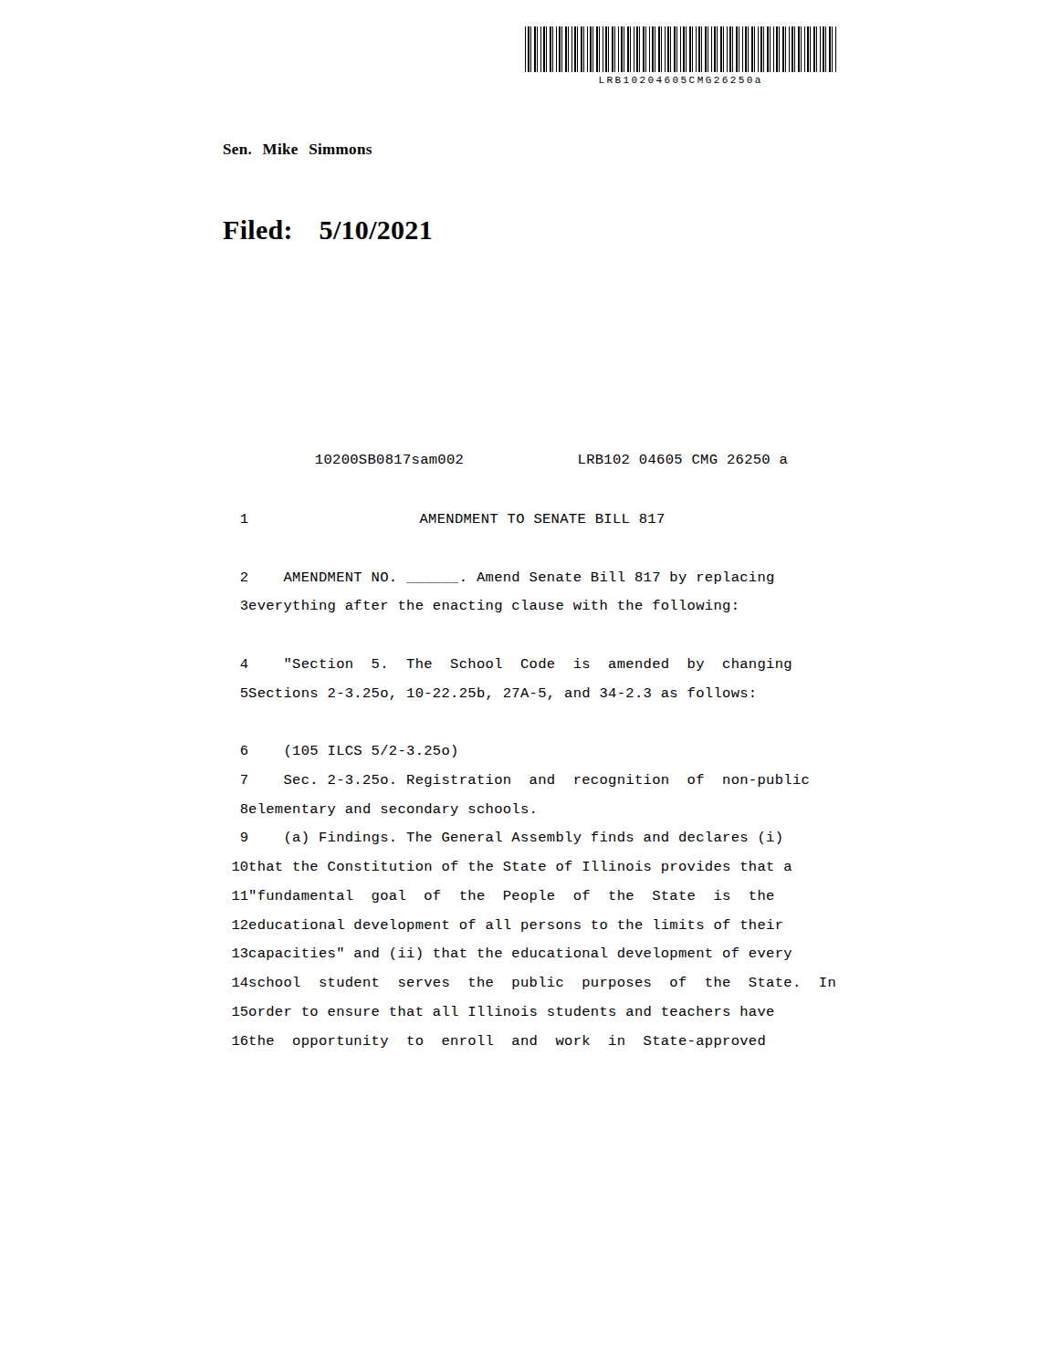LRB10204605CMG26250a
Sen. Mike Simmons
Filed:5/10/2021
10200SB0817sam002
LRB102 04605 CMG 26250 a
| 1 | AMENDMENT TO SENATE BILL 817 |
| 2 | AMENDMENT NO. ______. Amend Senate Bill 817 by replacing |
| 3 | everything after the enacting clause with the following: |
| 4 | "Section 5. The School Code is amended by changing |
| 5 | Sections 2-3.25o, 10-22.25b, 27A-5, and 34-2.3 as follows: |
| 6 | (105 ILCS 5/2-3.25o) |
| 7 | Sec. 2-3.25o. Registration and recognition of non-public |
| 8 | elementary and secondary schools. |
| 9 | (a) Findings. The General Assembly finds and declares (i) |
| 10 | that the Constitution of the State of Illinois provides that a |
| 11 | "fundamental goal of the People of the State is the |
| 12 | educational development of all persons to the limits of their |
| 13 | capacities" and (ii) that the educational development of every |
| 14 | school student serves the public purposes of the State. In |
| 15 | order to ensure that all Illinois students and teachers have |
| 16 | the opportunity to enroll and work in State-approved |